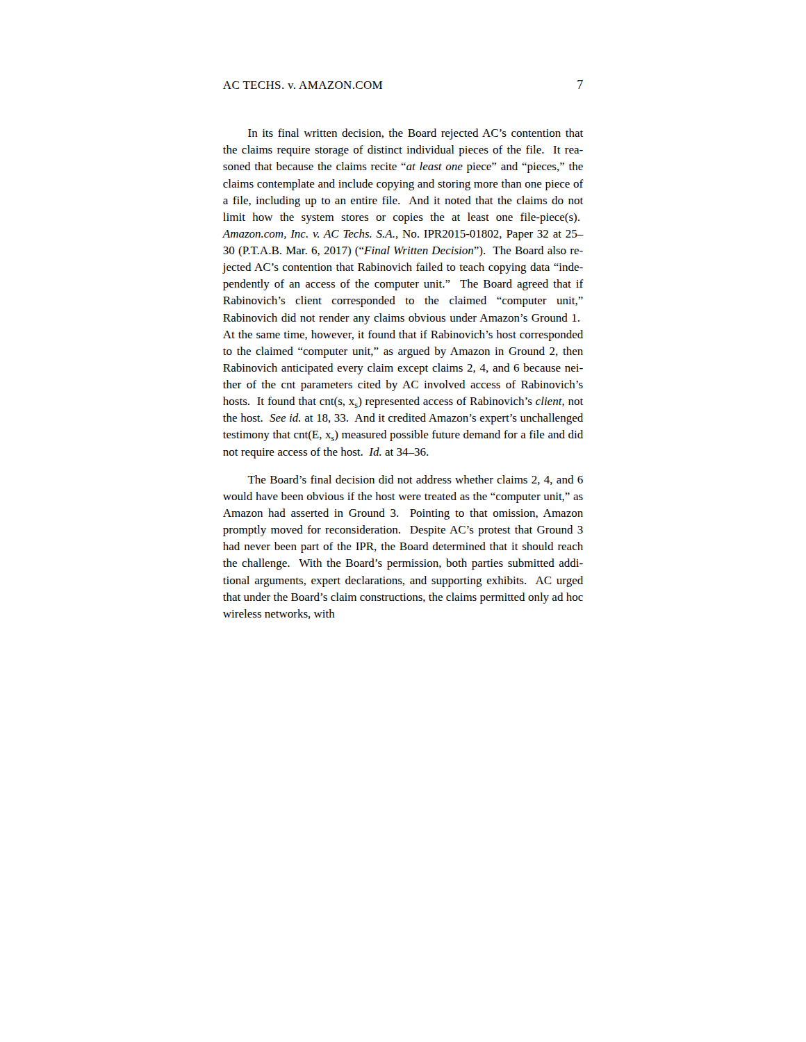AC TECHS. v. AMAZON.COM 7
In its final written decision, the Board rejected AC’s contention that the claims require storage of distinct individual pieces of the file. It reasoned that because the claims recite “at least one piece” and “pieces,” the claims contemplate and include copying and storing more than one piece of a file, including up to an entire file. And it noted that the claims do not limit how the system stores or copies the at least one file-piece(s). Amazon.com, Inc. v. AC Techs. S.A., No. IPR2015-01802, Paper 32 at 25–30 (P.T.A.B. Mar. 6, 2017) (“Final Written Decision”). The Board also rejected AC’s contention that Rabinovich failed to teach copying data “independently of an access of the computer unit.” The Board agreed that if Rabinovich’s client corresponded to the claimed “computer unit,” Rabinovich did not render any claims obvious under Amazon’s Ground 1. At the same time, however, it found that if Rabinovich’s host corresponded to the claimed “computer unit,” as argued by Amazon in Ground 2, then Rabinovich anticipated every claim except claims 2, 4, and 6 because neither of the cnt parameters cited by AC involved access of Rabinovich’s hosts. It found that cnt(s, xs) represented access of Rabinovich’s client, not the host. See id. at 18, 33. And it credited Amazon’s expert’s unchallenged testimony that cnt(E, xs) measured possible future demand for a file and did not require access of the host. Id. at 34–36.
The Board’s final decision did not address whether claims 2, 4, and 6 would have been obvious if the host were treated as the “computer unit,” as Amazon had asserted in Ground 3. Pointing to that omission, Amazon promptly moved for reconsideration. Despite AC’s protest that Ground 3 had never been part of the IPR, the Board determined that it should reach the challenge. With the Board’s permission, both parties submitted additional arguments, expert declarations, and supporting exhibits. AC urged that under the Board’s claim constructions, the claims permitted only ad hoc wireless networks, with